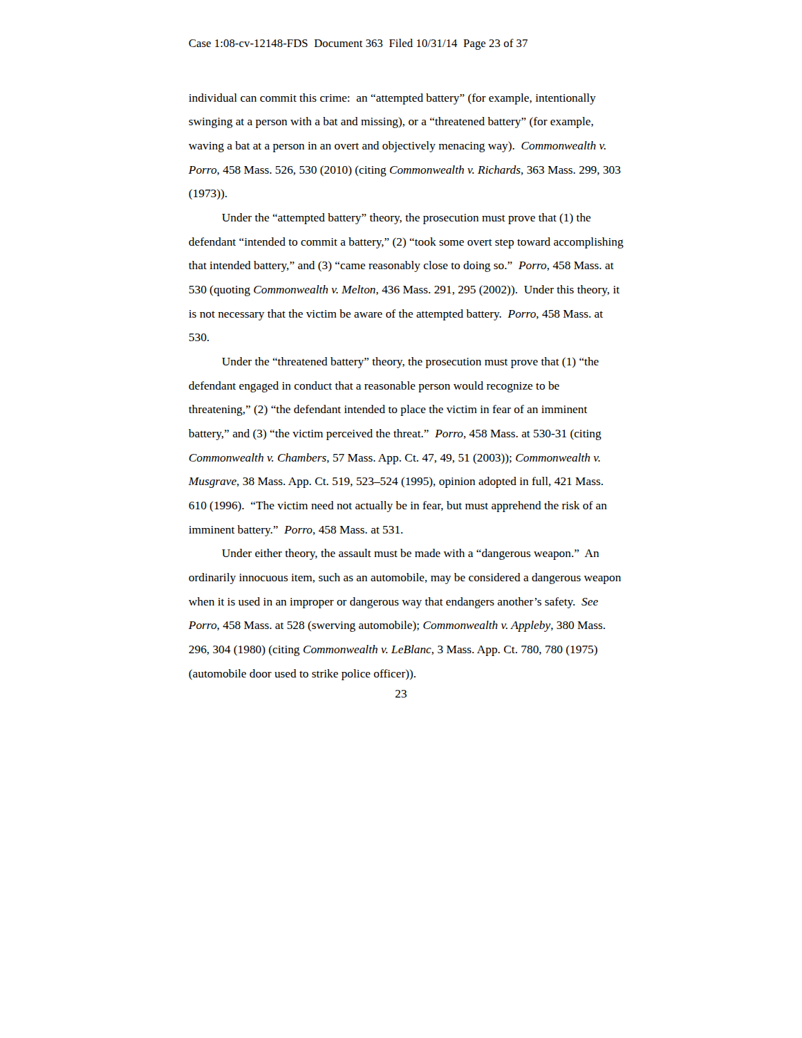Case 1:08-cv-12148-FDS Document 363 Filed 10/31/14 Page 23 of 37
individual can commit this crime: an “attempted battery” (for example, intentionally swinging at a person with a bat and missing), or a “threatened battery” (for example, waving a bat at a person in an overt and objectively menacing way). Commonwealth v. Porro, 458 Mass. 526, 530 (2010) (citing Commonwealth v. Richards, 363 Mass. 299, 303 (1973)).
Under the “attempted battery” theory, the prosecution must prove that (1) the defendant “intended to commit a battery,” (2) “took some overt step toward accomplishing that intended battery,” and (3) “came reasonably close to doing so.” Porro, 458 Mass. at 530 (quoting Commonwealth v. Melton, 436 Mass. 291, 295 (2002)). Under this theory, it is not necessary that the victim be aware of the attempted battery. Porro, 458 Mass. at 530.
Under the “threatened battery” theory, the prosecution must prove that (1) “the defendant engaged in conduct that a reasonable person would recognize to be threatening,” (2) “the defendant intended to place the victim in fear of an imminent battery,” and (3) “the victim perceived the threat.” Porro, 458 Mass. at 530-31 (citing Commonwealth v. Chambers, 57 Mass. App. Ct. 47, 49, 51 (2003)); Commonwealth v. Musgrave, 38 Mass. App. Ct. 519, 523–524 (1995), opinion adopted in full, 421 Mass. 610 (1996). “The victim need not actually be in fear, but must apprehend the risk of an imminent battery.” Porro, 458 Mass. at 531.
Under either theory, the assault must be made with a “dangerous weapon.” An ordinarily innocuous item, such as an automobile, may be considered a dangerous weapon when it is used in an improper or dangerous way that endangers another’s safety. See Porro, 458 Mass. at 528 (swerving automobile); Commonwealth v. Appleby, 380 Mass. 296, 304 (1980) (citing Commonwealth v. LeBlanc, 3 Mass. App. Ct. 780, 780 (1975) (automobile door used to strike police officer)).
23